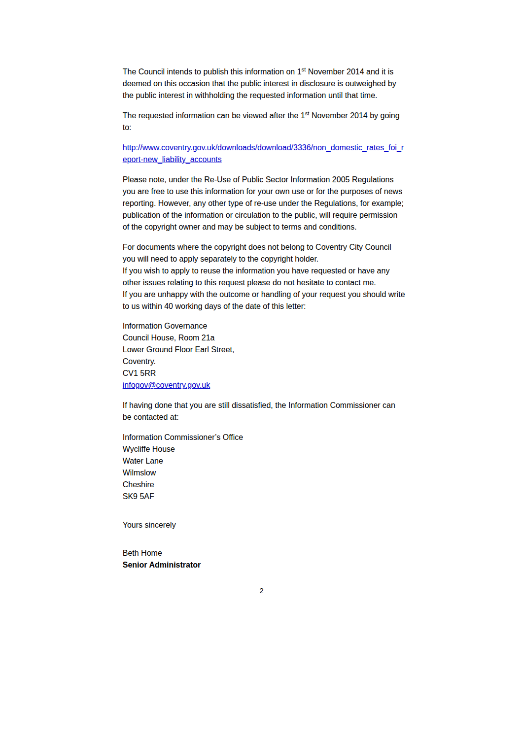The Council intends to publish this information on 1st November 2014 and it is deemed on this occasion that the public interest in disclosure is outweighed by the public interest in withholding the requested information until that time.
The requested information can be viewed after the 1st November 2014 by going to:
http://www.coventry.gov.uk/downloads/download/3336/non_domestic_rates_foi_report-new_liability_accounts
Please note, under the Re-Use of Public Sector Information 2005 Regulations you are free to use this information for your own use or for the purposes of news reporting. However, any other type of re-use under the Regulations, for example; publication of the information or circulation to the public, will require permission of the copyright owner and may be subject to terms and conditions.
For documents where the copyright does not belong to Coventry City Council you will need to apply separately to the copyright holder.
If you wish to apply to reuse the information you have requested or have any other issues relating to this request please do not hesitate to contact me.
If you are unhappy with the outcome or handling of your request you should write to us within 40 working days of the date of this letter:
Information Governance
Council House, Room 21a
Lower Ground Floor Earl Street,
Coventry.
CV1 5RR
infogov@coventry.gov.uk
If having done that you are still dissatisfied, the Information Commissioner can be contacted at:
Information Commissioner’s Office
Wycliffe House
Water Lane
Wilmslow
Cheshire
SK9 5AF
Yours sincerely
Beth Home
Senior Administrator
2